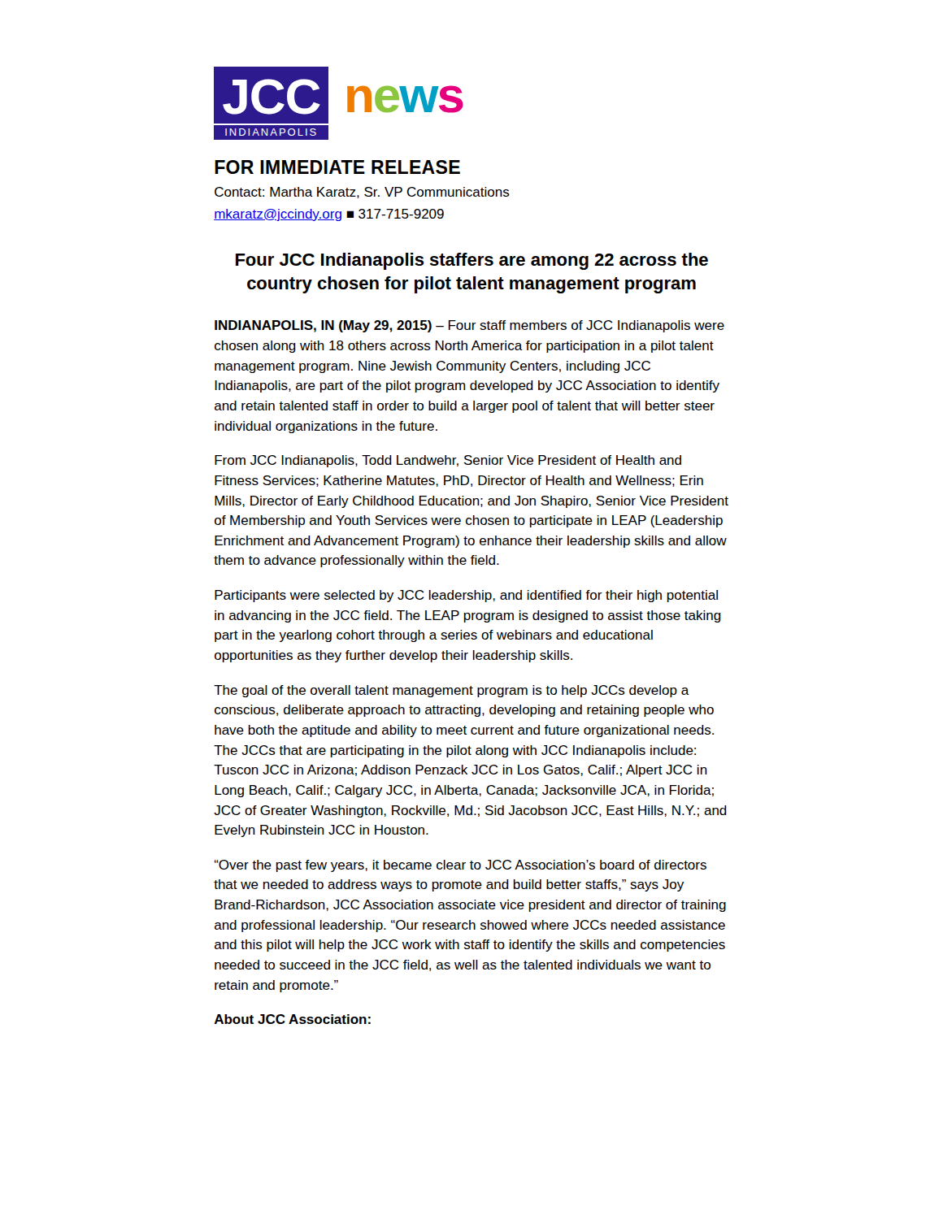JCC INDIANAPOLIS news
FOR IMMEDIATE RELEASE
Contact: Martha Karatz, Sr. VP Communications
mkaratz@jccindy.org ■ 317-715-9209
Four JCC Indianapolis staffers are among 22 across the country chosen for pilot talent management program
INDIANAPOLIS, IN (May 29, 2015) – Four staff members of JCC Indianapolis were chosen along with 18 others across North America for participation in a pilot talent management program. Nine Jewish Community Centers, including JCC Indianapolis, are part of the pilot program developed by JCC Association to identify and retain talented staff in order to build a larger pool of talent that will better steer individual organizations in the future.
From JCC Indianapolis, Todd Landwehr, Senior Vice President of Health and Fitness Services; Katherine Matutes, PhD, Director of Health and Wellness; Erin Mills, Director of Early Childhood Education; and Jon Shapiro, Senior Vice President of Membership and Youth Services were chosen to participate in LEAP (Leadership Enrichment and Advancement Program) to enhance their leadership skills and allow them to advance professionally within the field.
Participants were selected by JCC leadership, and identified for their high potential in advancing in the JCC field. The LEAP program is designed to assist those taking part in the yearlong cohort through a series of webinars and educational opportunities as they further develop their leadership skills.
The goal of the overall talent management program is to help JCCs develop a conscious, deliberate approach to attracting, developing and retaining people who have both the aptitude and ability to meet current and future organizational needs. The JCCs that are participating in the pilot along with JCC Indianapolis include: Tuscon JCC in Arizona; Addison Penzack JCC in Los Gatos, Calif.; Alpert JCC in Long Beach, Calif.; Calgary JCC, in Alberta, Canada; Jacksonville JCA, in Florida; JCC of Greater Washington, Rockville, Md.; Sid Jacobson JCC, East Hills, N.Y.; and Evelyn Rubinstein JCC in Houston.
“Over the past few years, it became clear to JCC Association’s board of directors that we needed to address ways to promote and build better staffs,” says Joy Brand-Richardson, JCC Association associate vice president and director of training and professional leadership. “Our research showed where JCCs needed assistance and this pilot will help the JCC work with staff to identify the skills and competencies needed to succeed in the JCC field, as well as the talented individuals we want to retain and promote.”
About JCC Association: